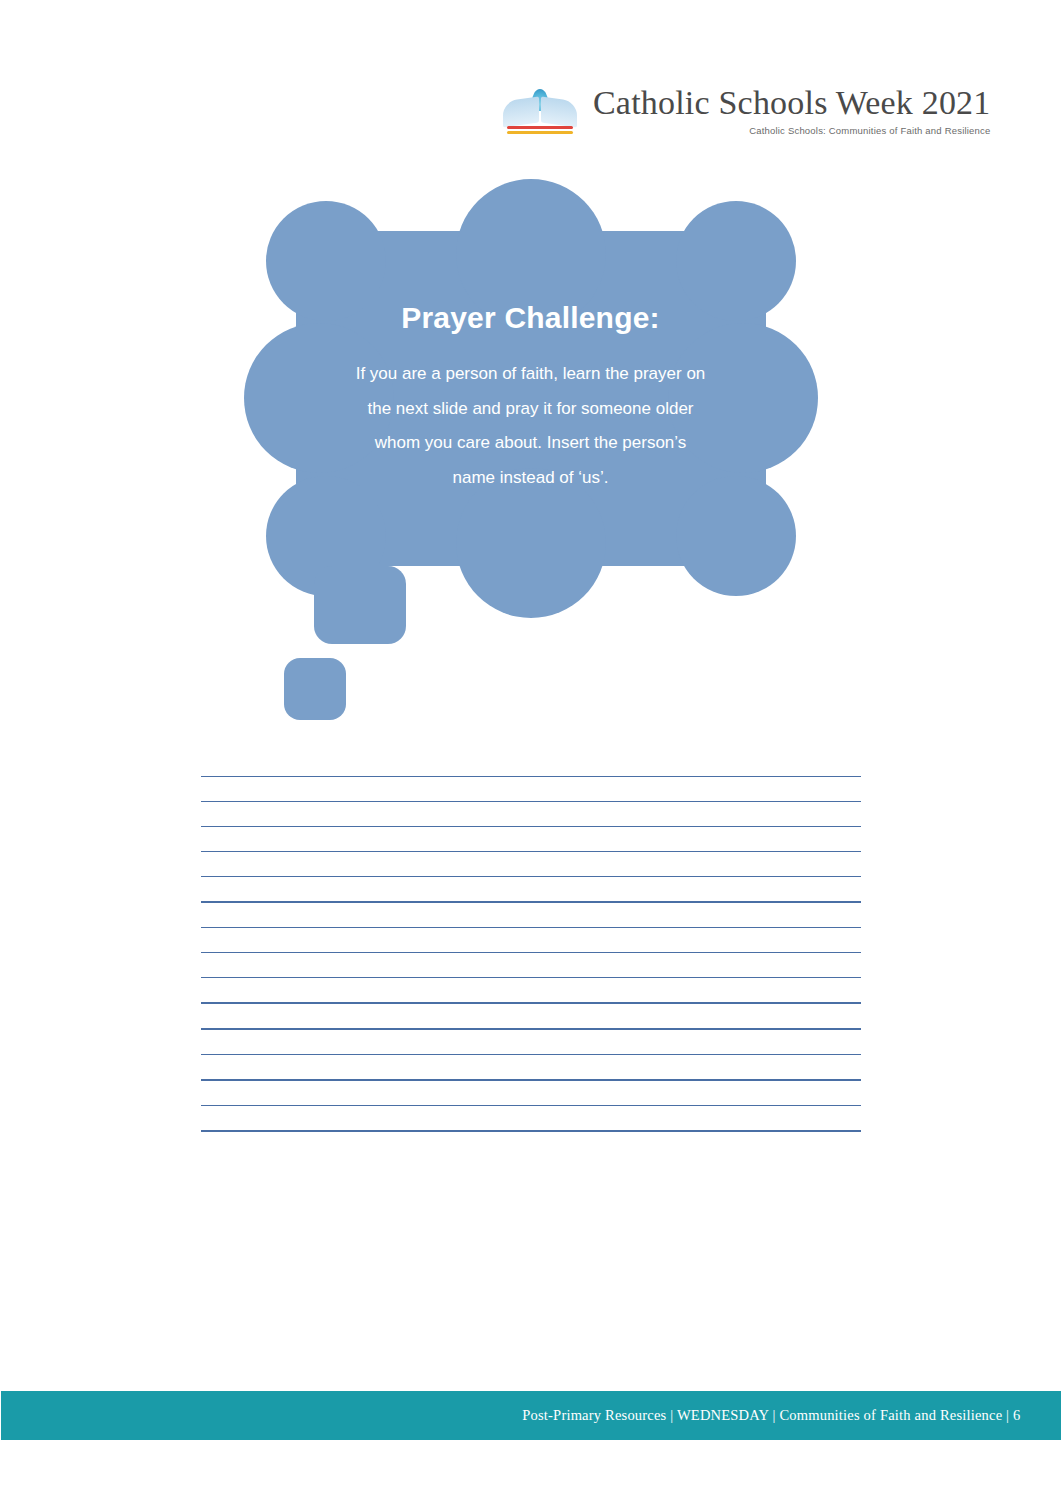Catholic Schools Week 2021
Catholic Schools: Communities of Faith and Resilience
Prayer Challenge:
If you are a person of faith, learn the prayer on the next slide and pray it for someone older whom you care about. Insert the person’s name instead of ‘us’.
Post-Primary Resources | WEDNESDAY | Communities of Faith and Resilience | 6